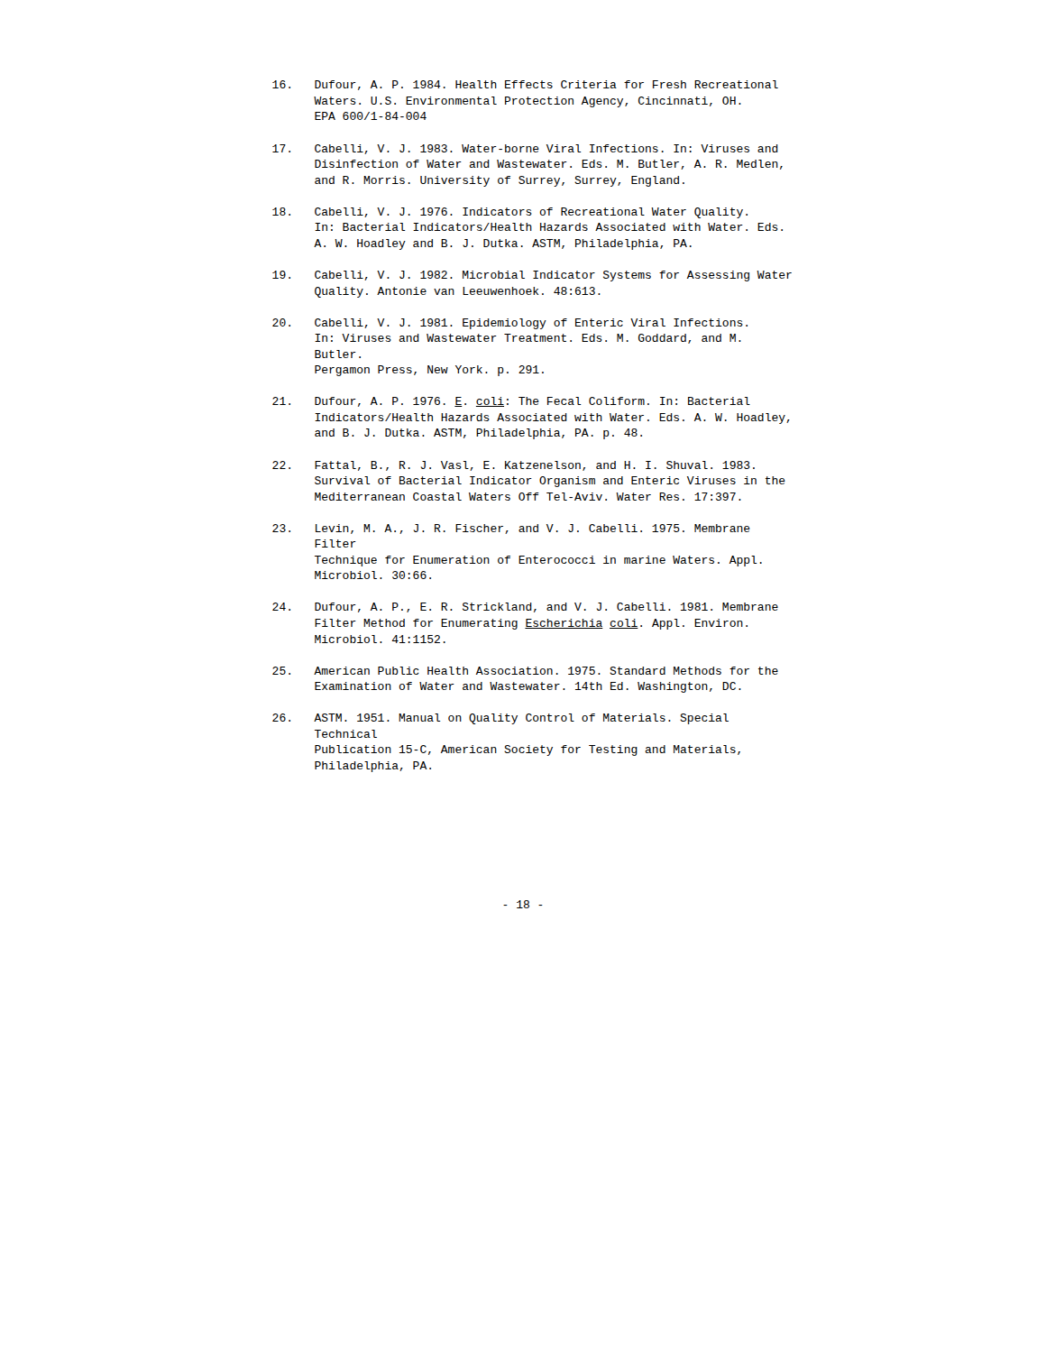16. Dufour, A. P. 1984. Health Effects Criteria for Fresh Recreational
Waters. U.S. Environmental Protection Agency, Cincinnati, OH.
EPA 600/1-84-004
17. Cabelli, V. J. 1983. Water-borne Viral Infections. In: Viruses and
Disinfection of Water and Wastewater. Eds. M. Butler, A. R. Medlen,
and R. Morris. University of Surrey, Surrey, England.
18. Cabelli, V. J. 1976. Indicators of Recreational Water Quality.
In: Bacterial Indicators/Health Hazards Associated with Water. Eds.
A. W. Hoadley and B. J. Dutka. ASTM, Philadelphia, PA.
19. Cabelli, V. J. 1982. Microbial Indicator Systems for Assessing Water
Quality. Antonie van Leeuwenhoek. 48:613.
20. Cabelli, V. J. 1981. Epidemiology of Enteric Viral Infections.
In: Viruses and Wastewater Treatment. Eds. M. Goddard, and M. Butler.
Pergamon Press, New York. p. 291.
21. Dufour, A. P. 1976. E. coli: The Fecal Coliform. In: Bacterial
Indicators/Health Hazards Associated with Water. Eds. A. W. Hoadley,
and B. J. Dutka. ASTM, Philadelphia, PA. p. 48.
22. Fattal, B., R. J. Vasl, E. Katzenelson, and H. I. Shuval. 1983.
Survival of Bacterial Indicator Organism and Enteric Viruses in the
Mediterranean Coastal Waters Off Tel-Aviv. Water Res. 17:397.
23. Levin, M. A., J. R. Fischer, and V. J. Cabelli. 1975. Membrane Filter
Technique for Enumeration of Enterococci in marine Waters. Appl.
Microbiol. 30:66.
24. Dufour, A. P., E. R. Strickland, and V. J. Cabelli. 1981. Membrane
Filter Method for Enumerating Escherichia coli. Appl. Environ.
Microbiol. 41:1152.
25. American Public Health Association. 1975. Standard Methods for the
Examination of Water and Wastewater. 14th Ed. Washington, DC.
26. ASTM. 1951. Manual on Quality Control of Materials. Special Technical
Publication 15-C, American Society for Testing and Materials,
Philadelphia, PA.
- 18 -